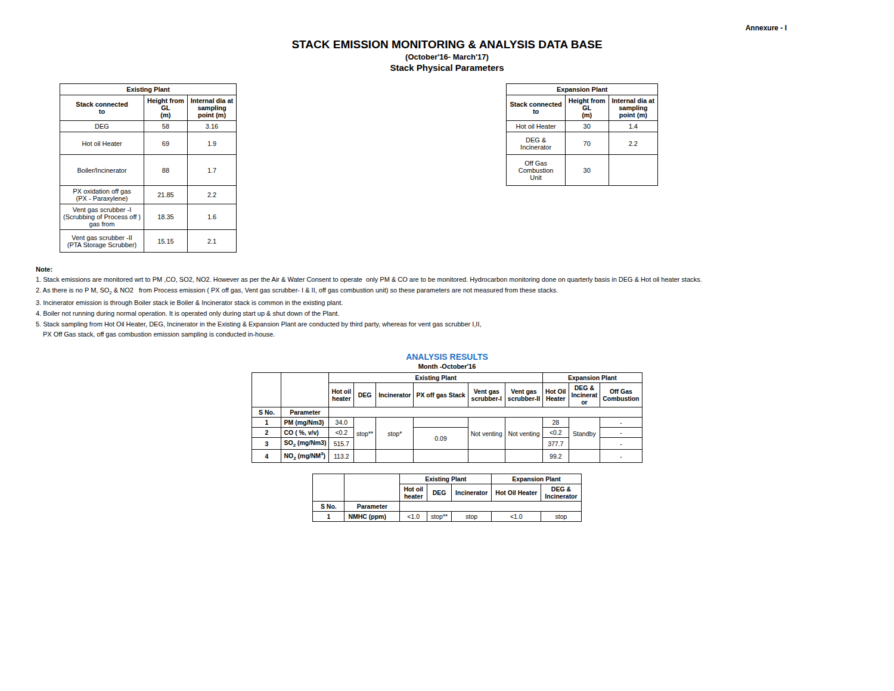Annexure - I
STACK EMISSION MONITORING & ANALYSIS DATA BASE
(October'16- March'17)
Stack Physical Parameters
| | / Existing Plant / / Stack connected to / Height from GL (m) / Internal dia at sampling point (m) / / DEG / 58 / 3.16 / / Hot oil Heater / 69 / 1.9 / / Boiler/Incinerator / 88 / 1.7 / / PX oxidation off gas (PX - Paraxylene) / 21.85 / 2.2 / / Vent gas scrubber -I (Scrubbing of Process off ) gas from / 18.35 / 1.6 / / Vent gas scrubber -II (PTA Storage Scrubber) / 15.15 / 2.1 / | | / Expansion Plant / / Stack connected to / Height from GL (m) / Internal dia at sampling point (m) / / Hot oil Heater / 30 / 1.4 / / DEG & Incinerator / 70 / 2.2 / / Off Gas Combustion Unit / 30 / / | |
Note:
1. Stack emissions are monitored wrt to PM ,CO, SO2, NO2. However as per the Air & Water Consent to operate only PM & CO are to be monitored. Hydrocarbon monitoring done on quarterly basis in DEG & Hot oil heater stacks.
2. As there is no P M, SO2 & NO2 from Process emission ( PX off gas, Vent gas scrubber- I & II, off gas combustion unit) so these parameters are not measured from these stacks.
3. Incinerator emission is through Boiler stack ie Boiler & Incinerator stack is common in the existing plant.
4. Boiler not running during normal operation. It is operated only during start up & shut down of the Plant.
5. Stack sampling from Hot Oil Heater, DEG, Incinerator in the Existing & Expansion Plant are conducted by third party, whereas for vent gas scrubber I,II,
PX Off Gas stack, off gas combustion emission sampling is conducted in-house.
ANALYSIS RESULTS
Month -October'16
| | | Existing Plant | Expansion Plant |
| --- | --- | --- | --- |
| Hot oil heater | DEG | Incinerator | PX off gas Stack | Vent gas scrubber-I | Vent gas scrubber-II | Hot Oil Heater | DEG & Incinerat or | Off Gas Combustion |
| S No. | Parameter | |
| 1 | PM (mg/Nm3) | 34.0 | stop** | stop* | | Not venting | Not venting | 28 | Standby | - |
| 2 | CO ( %, v/v) | <0.2 | 0.09 | <0.2 | - |
| 3 | SO 2 (mg/Nm3) | 515.7 | 377.7 | - |
| 4 | NO 2 (mg/NM 3 ) | 113.2 | | | | | | 99.2 | | - |
| | | Existing Plant | Expansion Plant |
| --- | --- | --- | --- |
| Hot oil heater | DEG | Incinerator | Hot Oil Heater | DEG & Incinerator |
| S No. | Parameter | |
| 1 | NMHC (ppm) | <1.0 | stop** | stop | <1.0 | stop |